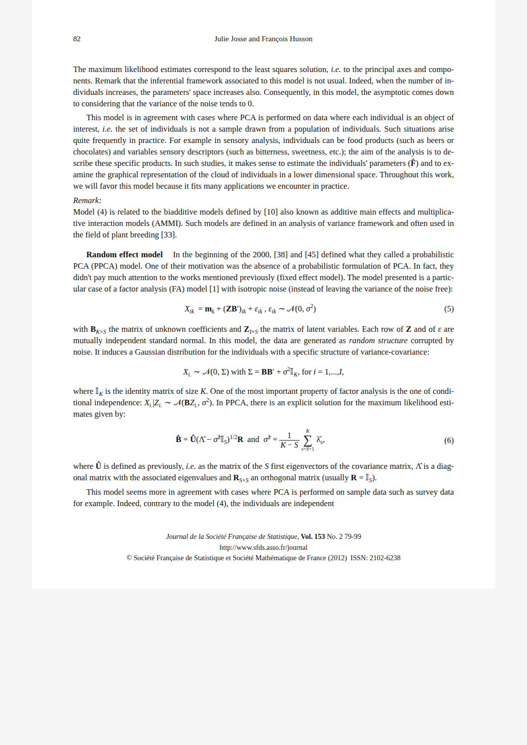82
Julie Josse and François Husson
The maximum likelihood estimates correspond to the least squares solution, i.e. to the principal axes and components. Remark that the inferential framework associated to this model is not usual. Indeed, when the number of individuals increases, the parameters' space increases also. Consequently, in this model, the asymptotic comes down to considering that the variance of the noise tends to 0.
This model is in agreement with cases where PCA is performed on data where each individual is an object of interest, i.e. the set of individuals is not a sample drawn from a population of individuals. Such situations arise quite frequently in practice. For example in sensory analysis, individuals can be food products (such as beers or chocolates) and variables sensory descriptors (such as bitterness, sweetness, etc.); the aim of the analysis is to describe these specific products. In such studies, it makes sense to estimate the individuals' parameters (F̂) and to examine the graphical representation of the cloud of individuals in a lower dimensional space. Throughout this work, we will favor this model because it fits many applications we encounter in practice.
Remark:
Model (4) is related to the biadditive models defined by [10] also known as additive main effects and multiplicative interaction models (AMMI). Such models are defined in an analysis of variance framework and often used in the field of plant breeding [33].
Random effect model In the beginning of the 2000, [38] and [45] defined what they called a probabilistic PCA (PPCA) model. One of their motivation was the absence of a probabilistic formulation of PCA. In fact, they didn't pay much attention to the works mentioned previously (fixed effect model). The model presented is a particular case of a factor analysis (FA) model [1] with isotropic noise (instead of leaving the variance of the noise free):
Xik = mk + (ZB′)ik + εik , εik ∼ 𝒩(0, σ2)
(5)
with BK×S the matrix of unknown coefficients and ZI×S the matrix of latent variables. Each row of Z and of ε are mutually independent standard normal. In this model, the data are generated as random structure corrupted by noise. It induces a Gaussian distribution for the individuals with a specific structure of variance-covariance:
Xi. ∼ 𝒩(0, Σ) with Σ = BB′ + σ2𝕀K, for i = 1,...,I,
where 𝕀K is the identity matrix of size K. One of the most important property of factor analysis is the one of conditional independence: Xi.|Zi. ∼ 𝒩(BZi., σ2). In PPCA, there is an explicit solution for the maximum likelihood estimates given by:
B̂ = Û(Λ̂ − σ̂2𝕀S)1/2R and σ̂2 = 1 K − S K∑s=S+1 λ̂s,
(6)
where Û is defined as previously, i.e. as the matrix of the S first eigenvectors of the covariance matrix, Λ̂ is a diagonal matrix with the associated eigenvalues and RS×S an orthogonal matrix (usually R = 𝕀S).
This model seems more in agreement with cases where PCA is performed on sample data such as survey data for example. Indeed, contrary to the model (4), the individuals are independent
Journal de la Société Française de Statistique, Vol. 153 No. 2 79-99
http://www.sfds.asso.fr/journal
© Société Française de Statistique et Société Mathématique de France (2012) ISSN: 2102-6238